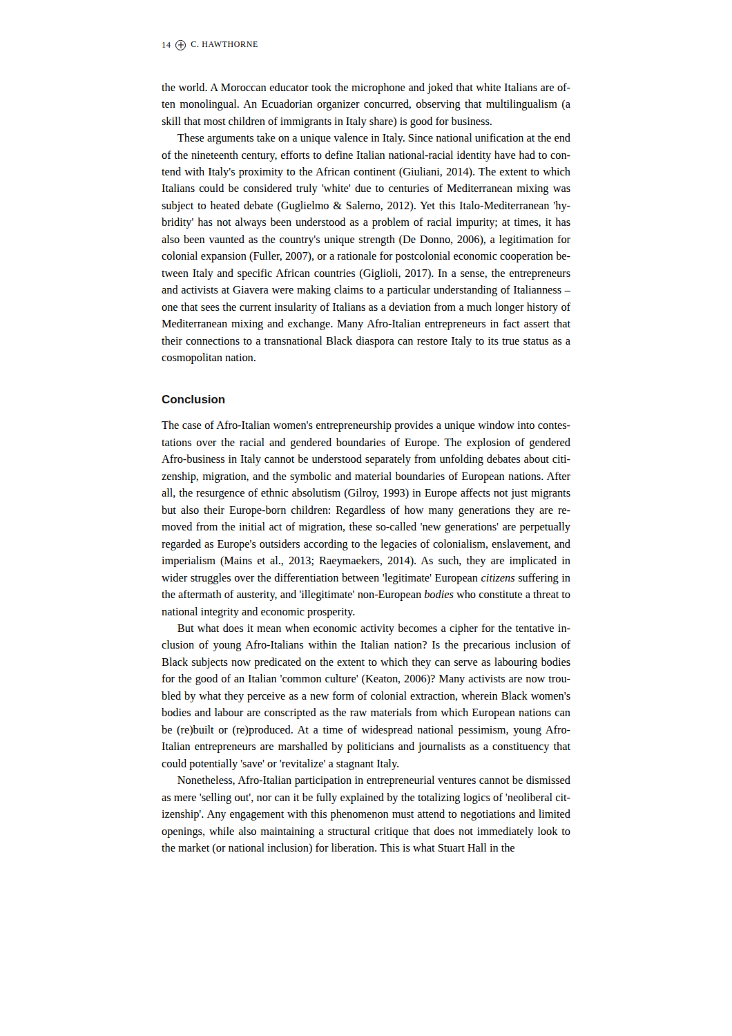14 C. Hawthorne
the world. A Moroccan educator took the microphone and joked that white Italians are often monolingual. An Ecuadorian organizer concurred, observing that multilingualism (a skill that most children of immigrants in Italy share) is good for business.
These arguments take on a unique valence in Italy. Since national unification at the end of the nineteenth century, efforts to define Italian national-racial identity have had to contend with Italy's proximity to the African continent (Giuliani, 2014). The extent to which Italians could be considered truly 'white' due to centuries of Mediterranean mixing was subject to heated debate (Guglielmo & Salerno, 2012). Yet this Italo-Mediterranean 'hybridity' has not always been understood as a problem of racial impurity; at times, it has also been vaunted as the country's unique strength (De Donno, 2006), a legitimation for colonial expansion (Fuller, 2007), or a rationale for postcolonial economic cooperation between Italy and specific African countries (Giglioli, 2017). In a sense, the entrepreneurs and activists at Giavera were making claims to a particular understanding of Italianness – one that sees the current insularity of Italians as a deviation from a much longer history of Mediterranean mixing and exchange. Many Afro-Italian entrepreneurs in fact assert that their connections to a transnational Black diaspora can restore Italy to its true status as a cosmopolitan nation.
Conclusion
The case of Afro-Italian women's entrepreneurship provides a unique window into contestations over the racial and gendered boundaries of Europe. The explosion of gendered Afro-business in Italy cannot be understood separately from unfolding debates about citizenship, migration, and the symbolic and material boundaries of European nations. After all, the resurgence of ethnic absolutism (Gilroy, 1993) in Europe affects not just migrants but also their Europe-born children: Regardless of how many generations they are removed from the initial act of migration, these so-called 'new generations' are perpetually regarded as Europe's outsiders according to the legacies of colonialism, enslavement, and imperialism (Mains et al., 2013; Raeymaekers, 2014). As such, they are implicated in wider struggles over the differentiation between 'legitimate' European citizens suffering in the aftermath of austerity, and 'illegitimate' non-European bodies who constitute a threat to national integrity and economic prosperity.
But what does it mean when economic activity becomes a cipher for the tentative inclusion of young Afro-Italians within the Italian nation? Is the precarious inclusion of Black subjects now predicated on the extent to which they can serve as labouring bodies for the good of an Italian 'common culture' (Keaton, 2006)? Many activists are now troubled by what they perceive as a new form of colonial extraction, wherein Black women's bodies and labour are conscripted as the raw materials from which European nations can be (re)built or (re)produced. At a time of widespread national pessimism, young Afro-Italian entrepreneurs are marshalled by politicians and journalists as a constituency that could potentially 'save' or 'revitalize' a stagnant Italy.
Nonetheless, Afro-Italian participation in entrepreneurial ventures cannot be dismissed as mere 'selling out', nor can it be fully explained by the totalizing logics of 'neoliberal citizenship'. Any engagement with this phenomenon must attend to negotiations and limited openings, while also maintaining a structural critique that does not immediately look to the market (or national inclusion) for liberation. This is what Stuart Hall in the